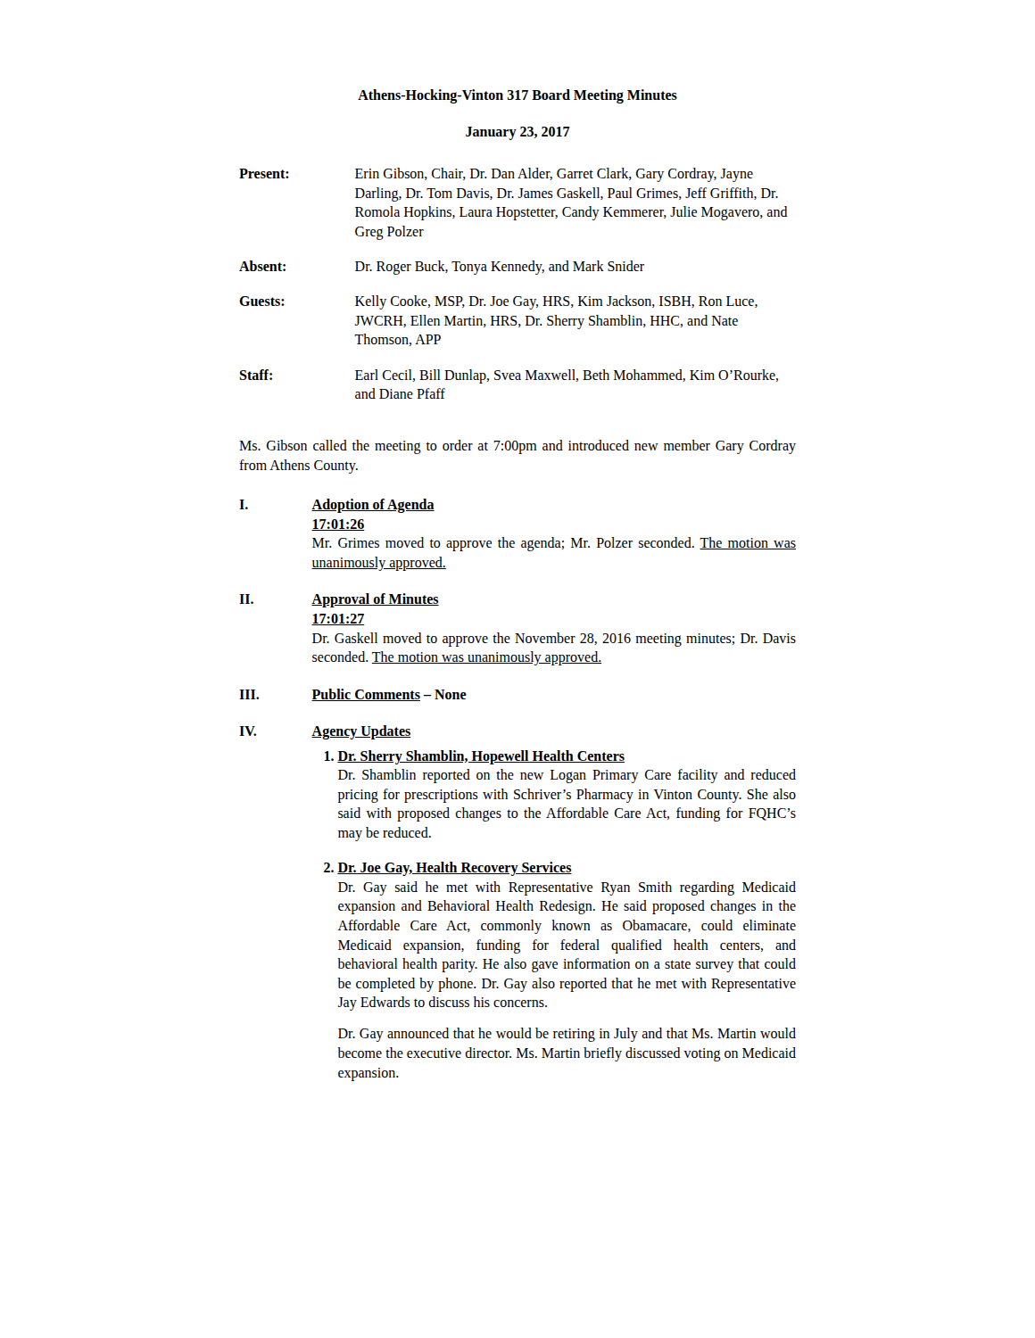Athens-Hocking-Vinton 317 Board Meeting Minutes
January 23, 2017
| Present: | Erin Gibson, Chair, Dr. Dan Alder, Garret Clark, Gary Cordray, Jayne Darling, Dr. Tom Davis, Dr. James Gaskell, Paul Grimes, Jeff Griffith, Dr. Romola Hopkins, Laura Hopstetter, Candy Kemmerer, Julie Mogavero, and Greg Polzer |
| Absent: | Dr. Roger Buck, Tonya Kennedy, and Mark Snider |
| Guests: | Kelly Cooke, MSP, Dr. Joe Gay, HRS, Kim Jackson, ISBH, Ron Luce, JWCRH, Ellen Martin, HRS, Dr. Sherry Shamblin, HHC, and Nate Thomson, APP |
| Staff: | Earl Cecil, Bill Dunlap, Svea Maxwell, Beth Mohammed, Kim O’Rourke, and Diane Pfaff |
Ms. Gibson called the meeting to order at 7:00pm and introduced new member Gary Cordray from Athens County.
| I. | Adoption of Agenda 17:01:26 Mr. Grimes moved to approve the agenda; Mr. Polzer seconded. The motion was unanimously approved. |
| II. | Approval of Minutes 17:01:27 Dr. Gaskell moved to approve the November 28, 2016 meeting minutes; Dr. Davis seconded. The motion was unanimously approved. |
| III. | Public Comments – None |
| IV. | Agency Updates Dr. Sherry Shamblin, Hopewell Health Centers Dr. Shamblin reported on the new Logan Primary Care facility and reduced pricing for prescriptions with Schriver’s Pharmacy in Vinton County. She also said with proposed changes to the Affordable Care Act, funding for FQHC’s may be reduced. Dr. Joe Gay, Health Recovery Services Dr. Gay said he met with Representative Ryan Smith regarding Medicaid expansion and Behavioral Health Redesign. He said proposed changes in the Affordable Care Act, commonly known as Obamacare, could eliminate Medicaid expansion, funding for federal qualified health centers, and behavioral health parity. He also gave information on a state survey that could be completed by phone. Dr. Gay also reported that he met with Representative Jay Edwards to discuss his concerns. Dr. Gay announced that he would be retiring in July and that Ms. Martin would become the executive director. Ms. Martin briefly discussed voting on Medicaid expansion. |